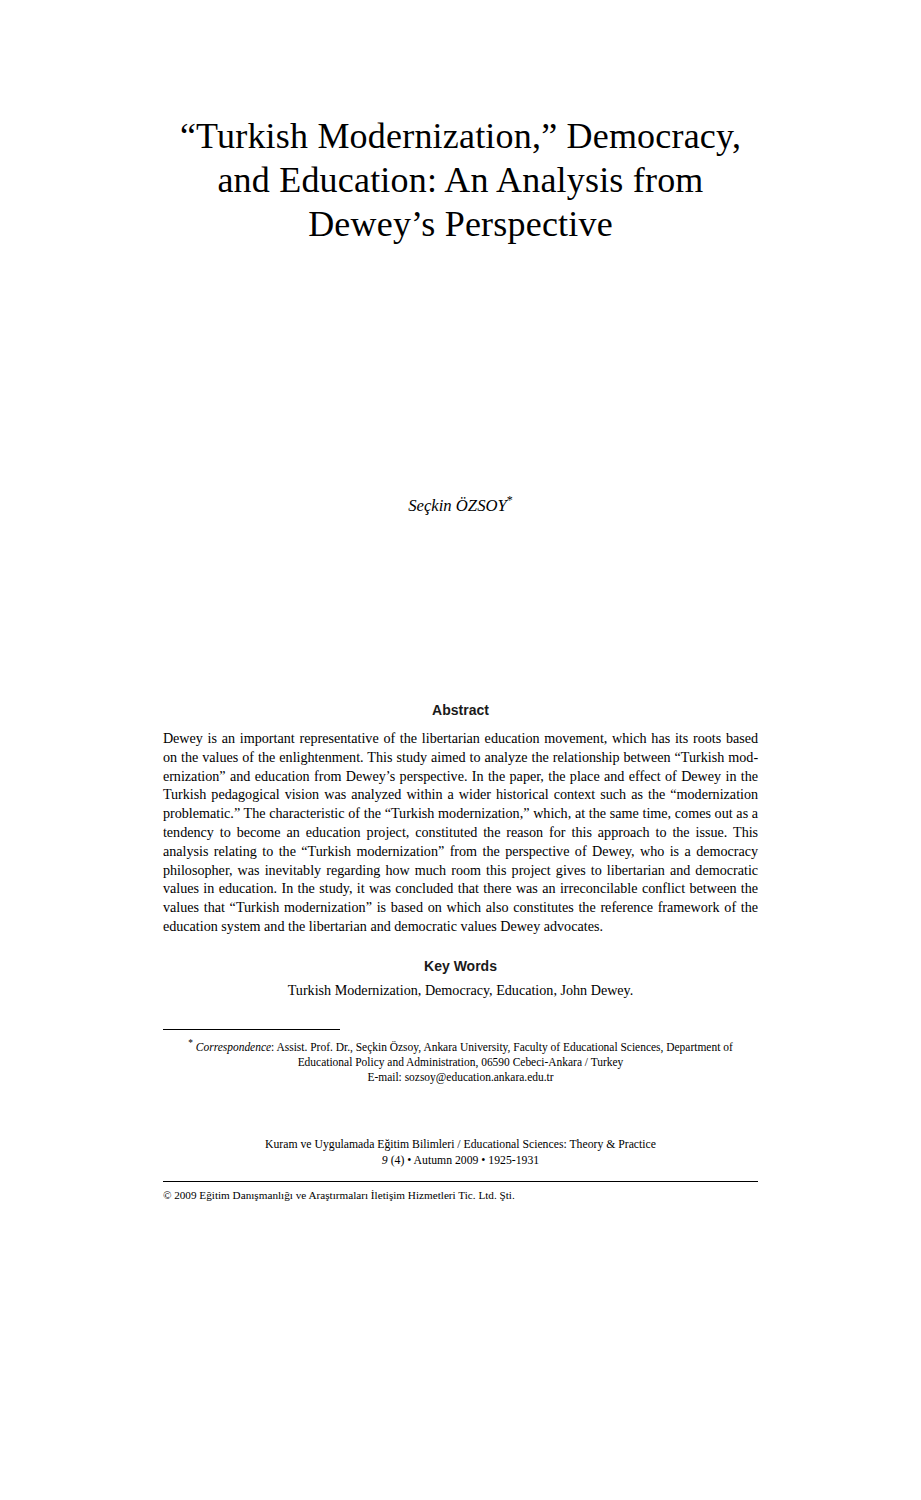“Turkish Modernization,” Democracy,
and Education: An Analysis from
Dewey’s Perspective
Seçkin ÖZSOY*
Abstract
Dewey is an important representative of the libertarian education movement, which has its roots based on the values of the enlightenment. This study aimed to analyze the relationship between “Turkish modernization” and education from Dewey’s perspective. In the paper, the place and effect of Dewey in the Turkish pedagogical vision was analyzed within a wider historical context such as the “modernization problematic.” The characteristic of the “Turkish modernization,” which, at the same time, comes out as a tendency to become an education project, constituted the reason for this approach to the issue. This analysis relating to the “Turkish modernization” from the perspective of Dewey, who is a democracy philosopher, was inevitably regarding how much room this project gives to libertarian and democratic values in education. In the study, it was concluded that there was an irreconcilable conflict between the values that “Turkish modernization” is based on which also constitutes the reference framework of the education system and the libertarian and democratic values Dewey advocates.
Key Words
Turkish Modernization, Democracy, Education, John Dewey.
* Correspondence: Assist. Prof. Dr., Seçkin Özsoy, Ankara University, Faculty of Educational Sciences, Department of Educational Policy and Administration, 06590 Cebeci-Ankara / Turkey
E-mail: sozsoy@education.ankara.edu.tr
Kuram ve Uygulamada Eğitim Bilimleri / Educational Sciences: Theory & Practice
9 (4) • Autumn 2009 • 1925-1931
© 2009 Eğitim Danışmanlığı ve Araştırmaları İletişim Hizmetleri Tic. Ltd. Şti.